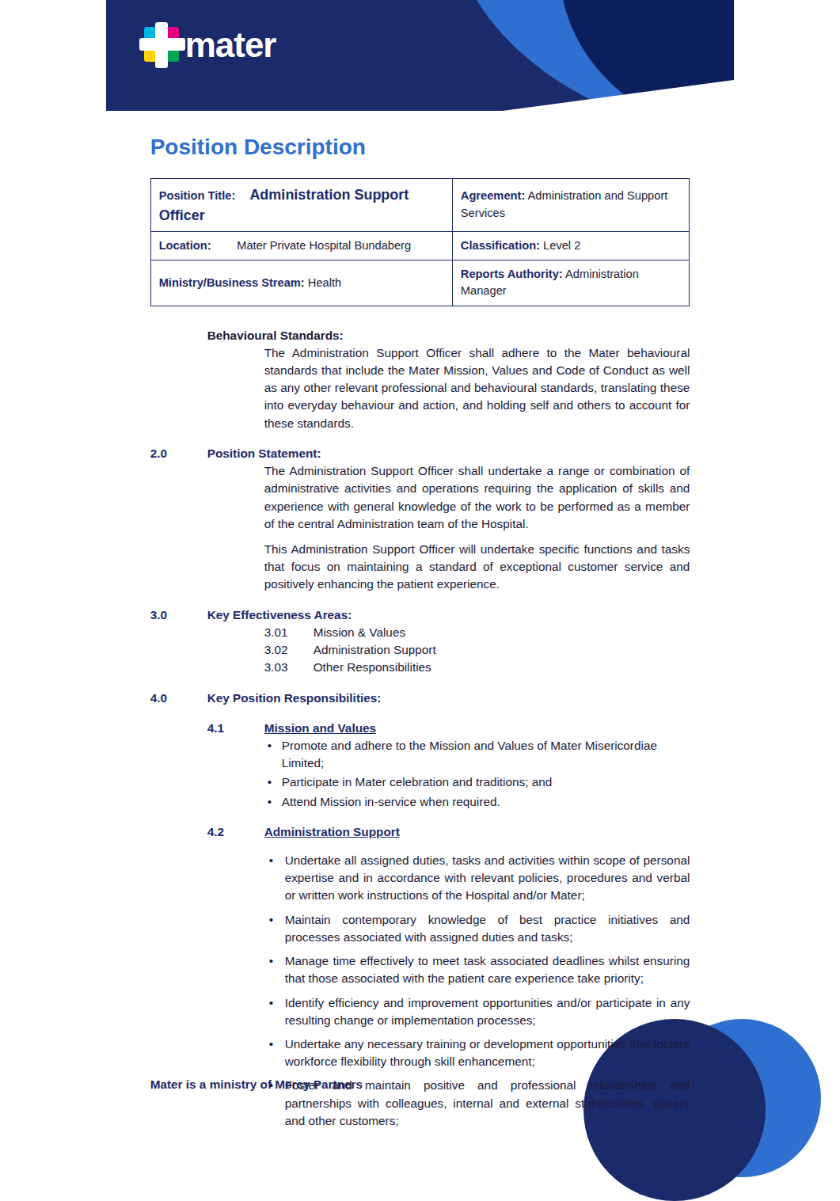mater
Position Description
| Position Title: Administration Support Officer | Agreement: Administration and Support Services |
| Location: Mater Private Hospital Bundaberg | Classification: Level 2 |
| Ministry/Business Stream: Health | Reports Authority: Administration Manager |
Behavioural Standards:
The Administration Support Officer shall adhere to the Mater behavioural standards that include the Mater Mission, Values and Code of Conduct as well as any other relevant professional and behavioural standards, translating these into everyday behaviour and action, and holding self and others to account for these standards.
2.0 Position Statement:
The Administration Support Officer shall undertake a range or combination of administrative activities and operations requiring the application of skills and experience with general knowledge of the work to be performed as a member of the central Administration team of the Hospital.
This Administration Support Officer will undertake specific functions and tasks that focus on maintaining a standard of exceptional customer service and positively enhancing the patient experience.
3.0 Key Effectiveness Areas:
3.01 Mission & Values
3.02 Administration Support
3.03 Other Responsibilities
4.0 Key Position Responsibilities:
4.1 Mission and Values
Promote and adhere to the Mission and Values of Mater Misericordiae Limited;
Participate in Mater celebration and traditions; and
Attend Mission in-service when required.
4.2 Administration Support
Undertake all assigned duties, tasks and activities within scope of personal expertise and in accordance with relevant policies, procedures and verbal or written work instructions of the Hospital and/or Mater;
Maintain contemporary knowledge of best practice initiatives and processes associated with assigned duties and tasks;
Manage time effectively to meet task associated deadlines whilst ensuring that those associated with the patient care experience take priority;
Identify efficiency and improvement opportunities and/or participate in any resulting change or implementation processes;
Undertake any necessary training or development opportunities that fosters workforce flexibility through skill enhancement;
Foster and maintain positive and professional relationships and partnerships with colleagues, internal and external stakeholders, patient and other customers;
Mater is a ministry of Mercy Partners